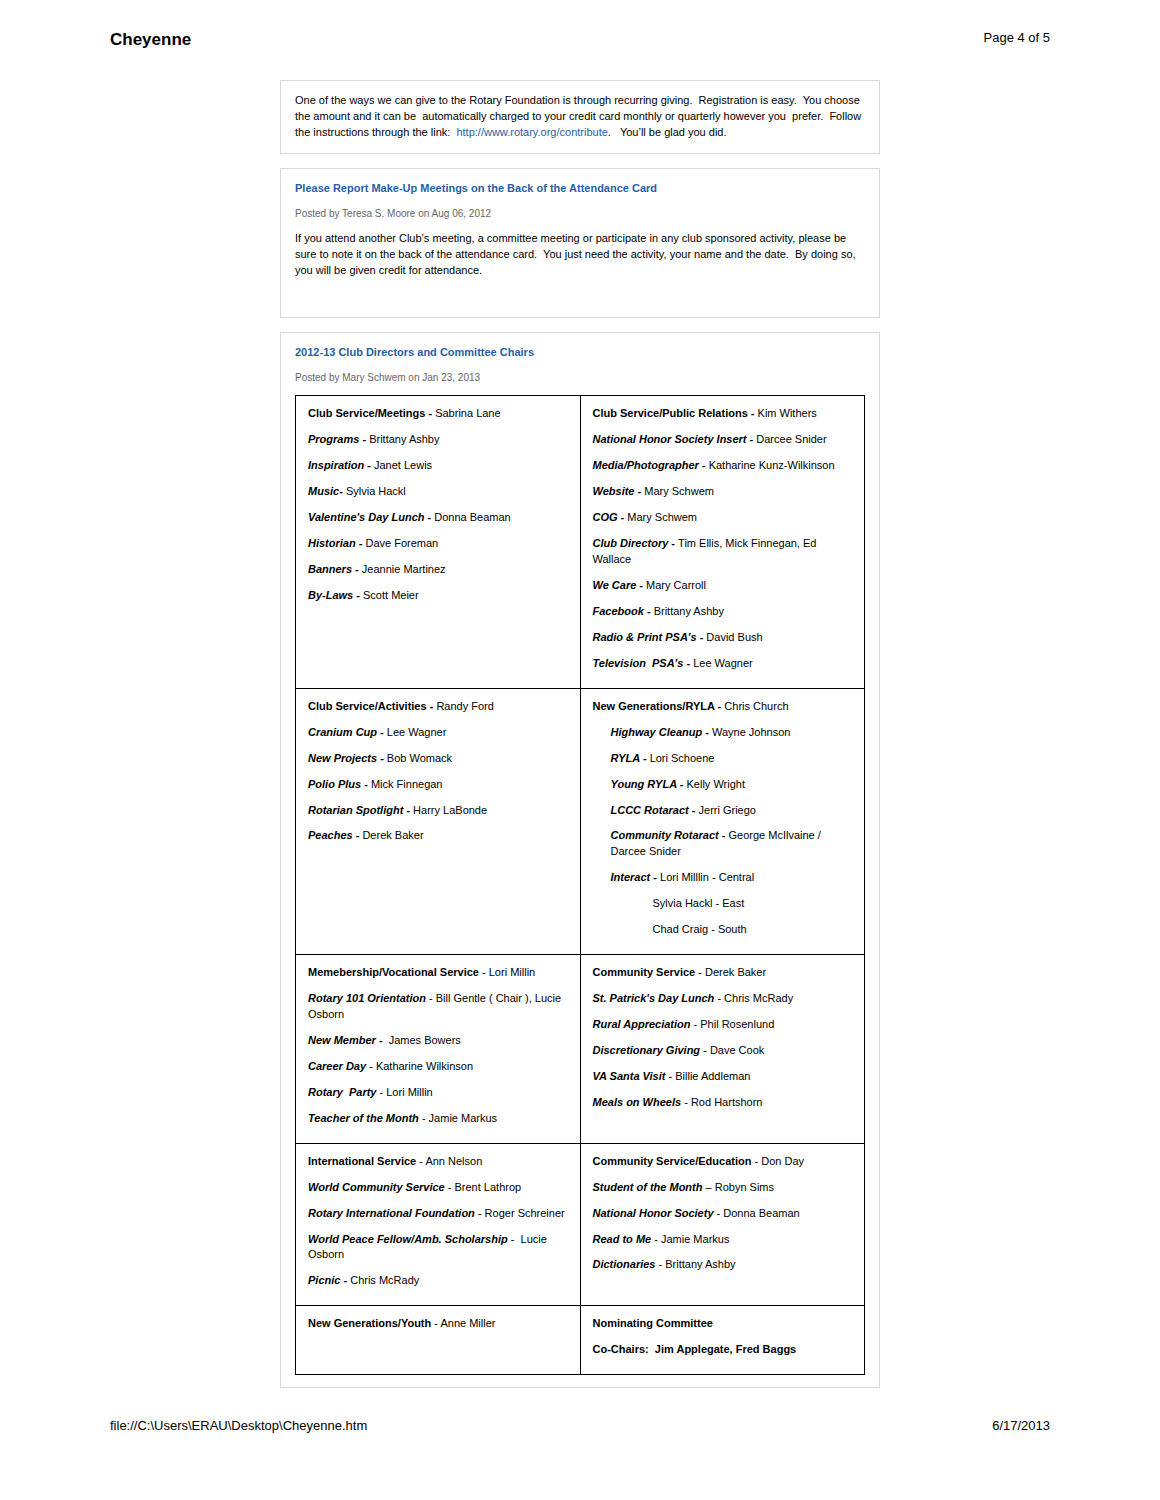Cheyenne
Page 4 of 5
One of the ways we can give to the Rotary Foundation is through recurring giving. Registration is easy. You choose the amount and it can be automatically charged to your credit card monthly or quarterly however you prefer. Follow the instructions through the link: http://www.rotary.org/contribute. You’ll be glad you did.
Please Report Make-Up Meetings on the Back of the Attendance Card
Posted by Teresa S. Moore on Aug 06, 2012
If you attend another Club’s meeting, a committee meeting or participate in any club sponsored activity, please be sure to note it on the back of the attendance card. You just need the activity, your name and the date. By doing so, you will be given credit for attendance.
2012-13 Club Directors and Committee Chairs
Posted by Mary Schwem on Jan 23, 2013
| Club Service/Meetings - Sabrina Lane Programs - Brittany Ashby Inspiration - Janet Lewis Music- Sylvia Hackl Valentine's Day Lunch - Donna Beaman Historian - Dave Foreman Banners - Jeannie Martinez By-Laws - Scott Meier | Club Service/Public Relations - Kim Withers National Honor Society Insert - Darcee Snider Media/Photographer - Katharine Kunz-Wilkinson Website - Mary Schwem COG - Mary Schwem Club Directory - Tim Ellis, Mick Finnegan, Ed Wallace We Care - Mary Carroll Facebook - Brittany Ashby Radio & Print PSA's - David Bush Television PSA's - Lee Wagner |
| Club Service/Activities - Randy Ford Cranium Cup - Lee Wagner New Projects - Bob Womack Polio Plus - Mick Finnegan Rotarian Spotlight - Harry LaBonde Peaches - Derek Baker | New Generations/RYLA - Chris Church Highway Cleanup - Wayne Johnson RYLA - Lori Schoene Young RYLA - Kelly Wright LCCC Rotaract - Jerri Griego Community Rotaract - George McIlvaine / Darcee Snider Interact - Lori Milllin - Central Sylvia Hackl - East Chad Craig - South |
| Memebership/Vocational Service - Lori Millin Rotary 101 Orientation - Bill Gentle ( Chair ), Lucie Osborn New Member - James Bowers Career Day - Katharine Wilkinson Rotary Party - Lori Millin Teacher of the Month - Jamie Markus | Community Service - Derek Baker St. Patrick's Day Lunch - Chris McRady Rural Appreciation - Phil Rosenlund Discretionary Giving - Dave Cook VA Santa Visit - Billie Addleman Meals on Wheels - Rod Hartshorn |
| International Service - Ann Nelson World Community Service - Brent Lathrop Rotary International Foundation - Roger Schreiner World Peace Fellow/Amb. Scholarship - Lucie Osborn Picnic - Chris McRady | Community Service/Education - Don Day Student of the Month – Robyn Sims National Honor Society - Donna Beaman Read to Me - Jamie Markus Dictionaries - Brittany Ashby |
| New Generations/Youth - Anne Miller | Nominating Committee Co-Chairs: Jim Applegate, Fred Baggs |
file://C:\Users\ERAU\Desktop\Cheyenne.htm
6/17/2013